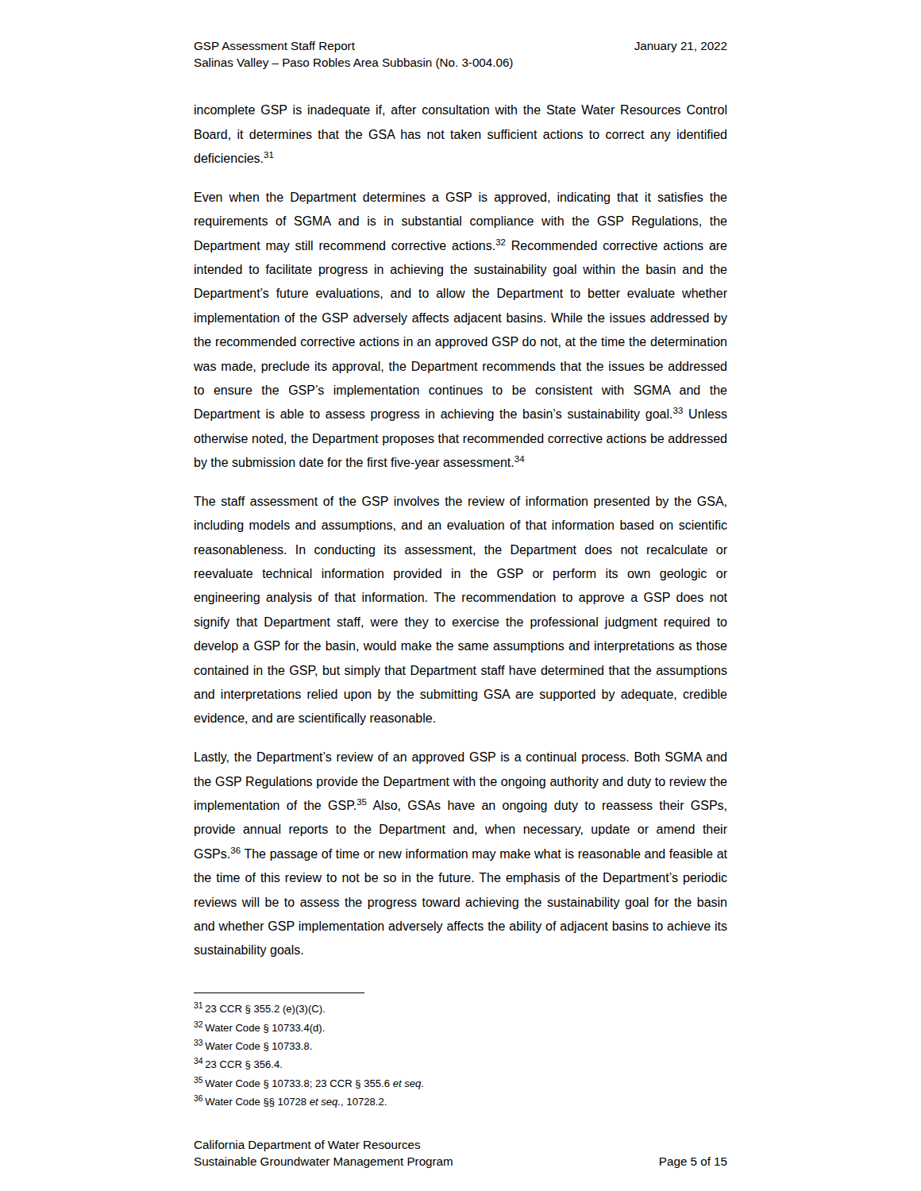GSP Assessment Staff Report
Salinas Valley – Paso Robles Area Subbasin (No. 3-004.06)
January 21, 2022
incomplete GSP is inadequate if, after consultation with the State Water Resources Control Board, it determines that the GSA has not taken sufficient actions to correct any identified deficiencies.31
Even when the Department determines a GSP is approved, indicating that it satisfies the requirements of SGMA and is in substantial compliance with the GSP Regulations, the Department may still recommend corrective actions.32 Recommended corrective actions are intended to facilitate progress in achieving the sustainability goal within the basin and the Department’s future evaluations, and to allow the Department to better evaluate whether implementation of the GSP adversely affects adjacent basins. While the issues addressed by the recommended corrective actions in an approved GSP do not, at the time the determination was made, preclude its approval, the Department recommends that the issues be addressed to ensure the GSP’s implementation continues to be consistent with SGMA and the Department is able to assess progress in achieving the basin’s sustainability goal.33 Unless otherwise noted, the Department proposes that recommended corrective actions be addressed by the submission date for the first five-year assessment.34
The staff assessment of the GSP involves the review of information presented by the GSA, including models and assumptions, and an evaluation of that information based on scientific reasonableness. In conducting its assessment, the Department does not recalculate or reevaluate technical information provided in the GSP or perform its own geologic or engineering analysis of that information. The recommendation to approve a GSP does not signify that Department staff, were they to exercise the professional judgment required to develop a GSP for the basin, would make the same assumptions and interpretations as those contained in the GSP, but simply that Department staff have determined that the assumptions and interpretations relied upon by the submitting GSA are supported by adequate, credible evidence, and are scientifically reasonable.
Lastly, the Department’s review of an approved GSP is a continual process. Both SGMA and the GSP Regulations provide the Department with the ongoing authority and duty to review the implementation of the GSP.35 Also, GSAs have an ongoing duty to reassess their GSPs, provide annual reports to the Department and, when necessary, update or amend their GSPs.36 The passage of time or new information may make what is reasonable and feasible at the time of this review to not be so in the future. The emphasis of the Department’s periodic reviews will be to assess the progress toward achieving the sustainability goal for the basin and whether GSP implementation adversely affects the ability of adjacent basins to achieve its sustainability goals.
3123 CCR § 355.2 (e)(3)(C).
32 Water Code § 10733.4(d).
33 Water Code § 10733.8.
3423 CCR § 356.4.
35 Water Code § 10733.8; 23 CCR § 355.6 et seq.
36 Water Code §§ 10728 et seq., 10728.2.
California Department of Water Resources
Sustainable Groundwater Management Program
Page 5 of 15